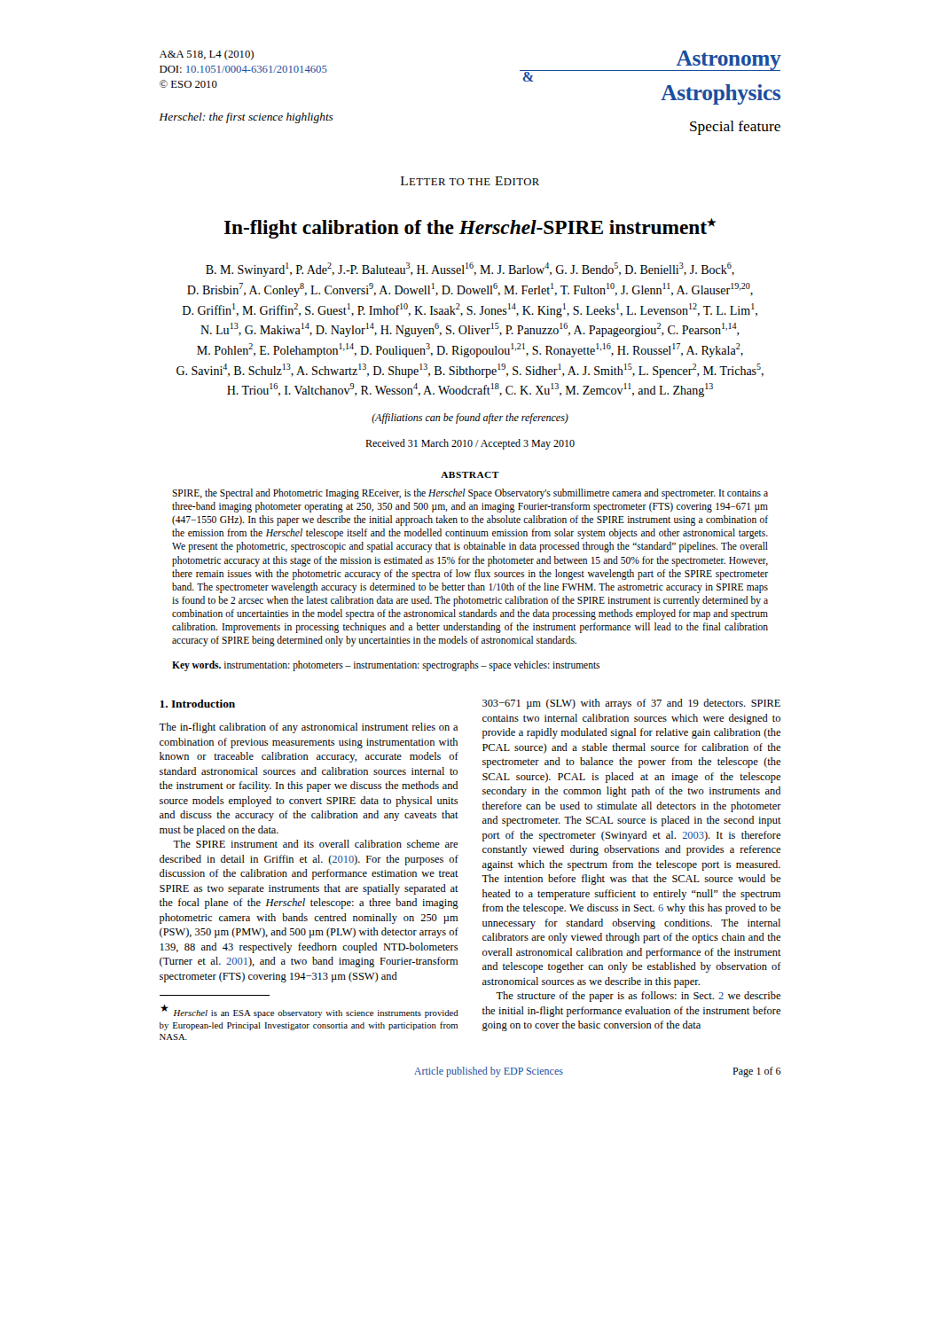A&A 518, L4 (2010)
DOI: 10.1051/0004-6361/201014605
© ESO 2010
Herschel: the first science highlights
Astronomy
&
Astrophysics
Special feature
LETTER TO THE EDITOR
In-flight calibration of the Herschel-SPIRE instrument★
B. M. Swinyard1, P. Ade2, J.-P. Baluteau3, H. Aussel16, M. J. Barlow4, G. J. Bendo5, D. Benielli3, J. Bock6,
D. Brisbin7, A. Conley8, L. Conversi9, A. Dowell1, D. Dowell6, M. Ferlet1, T. Fulton10, J. Glenn11, A. Glauser19,20,
D. Griffin1, M. Griffin2, S. Guest1, P. Imhof10, K. Isaak2, S. Jones14, K. King1, S. Leeks1, L. Levenson12, T. L. Lim1,
N. Lu13, G. Makiwa14, D. Naylor14, H. Nguyen6, S. Oliver15, P. Panuzzo16, A. Papageorgiou2, C. Pearson1,14,
M. Pohlen2, E. Polehampton1,14, D. Pouliquen3, D. Rigopoulou1,21, S. Ronayette1,16, H. Roussel17, A. Rykala2,
G. Savini4, B. Schulz13, A. Schwartz13, D. Shupe13, B. Sibthorpe19, S. Sidher1, A. J. Smith15, L. Spencer2, M. Trichas5,
H. Triou16, I. Valtchanov9, R. Wesson4, A. Woodcraft18, C. K. Xu13, M. Zemcov11, and L. Zhang13
(Affiliations can be found after the references)
Received 31 March 2010 / Accepted 3 May 2010
ABSTRACT
SPIRE, the Spectral and Photometric Imaging REceiver, is the Herschel Space Observatory's submillimetre camera and spectrometer. It contains a three-band imaging photometer operating at 250, 350 and 500 µm, and an imaging Fourier-transform spectrometer (FTS) covering 194−671 µm (447−1550 GHz). In this paper we describe the initial approach taken to the absolute calibration of the SPIRE instrument using a combination of the emission from the Herschel telescope itself and the modelled continuum emission from solar system objects and other astronomical targets. We present the photometric, spectroscopic and spatial accuracy that is obtainable in data processed through the “standard” pipelines. The overall photometric accuracy at this stage of the mission is estimated as 15% for the photometer and between 15 and 50% for the spectrometer. However, there remain issues with the photometric accuracy of the spectra of low flux sources in the longest wavelength part of the SPIRE spectrometer band. The spectrometer wavelength accuracy is determined to be better than 1/10th of the line FWHM. The astrometric accuracy in SPIRE maps is found to be 2 arcsec when the latest calibration data are used. The photometric calibration of the SPIRE instrument is currently determined by a combination of uncertainties in the model spectra of the astronomical standards and the data processing methods employed for map and spectrum calibration. Improvements in processing techniques and a better understanding of the instrument performance will lead to the final calibration accuracy of SPIRE being determined only by uncertainties in the models of astronomical standards.
Key words. instrumentation: photometers – instrumentation: spectrographs – space vehicles: instruments
1. Introduction
The in-flight calibration of any astronomical instrument relies on a combination of previous measurements using instrumentation with known or traceable calibration accuracy, accurate models of standard astronomical sources and calibration sources internal to the instrument or facility. In this paper we discuss the methods and source models employed to convert SPIRE data to physical units and discuss the accuracy of the calibration and any caveats that must be placed on the data.
The SPIRE instrument and its overall calibration scheme are described in detail in Griffin et al. (2010). For the purposes of discussion of the calibration and performance estimation we treat SPIRE as two separate instruments that are spatially separated at the focal plane of the Herschel telescope: a three band imaging photometric camera with bands centred nominally on 250 µm (PSW), 350 µm (PMW), and 500 µm (PLW) with detector arrays of 139, 88 and 43 respectively feedhorn coupled NTD-bolometers (Turner et al. 2001), and a two band imaging Fourier-transform spectrometer (FTS) covering 194−313 µm (SSW) and
★ Herschel is an ESA space observatory with science instruments provided by European-led Principal Investigator consortia and with participation from NASA.
303−671 µm (SLW) with arrays of 37 and 19 detectors. SPIRE contains two internal calibration sources which were designed to provide a rapidly modulated signal for relative gain calibration (the PCAL source) and a stable thermal source for calibration of the spectrometer and to balance the power from the telescope (the SCAL source). PCAL is placed at an image of the telescope secondary in the common light path of the two instruments and therefore can be used to stimulate all detectors in the photometer and spectrometer. The SCAL source is placed in the second input port of the spectrometer (Swinyard et al. 2003). It is therefore constantly viewed during observations and provides a reference against which the spectrum from the telescope port is measured. The intention before flight was that the SCAL source would be heated to a temperature sufficient to entirely “null” the spectrum from the telescope. We discuss in Sect. 6 why this has proved to be unnecessary for standard observing conditions. The internal calibrators are only viewed through part of the optics chain and the overall astronomical calibration and performance of the instrument and telescope together can only be established by observation of astronomical sources as we describe in this paper.
The structure of the paper is as follows: in Sect. 2 we describe the initial in-flight performance evaluation of the instrument before going on to cover the basic conversion of the data
Article published by EDP Sciences
Page 1 of 6